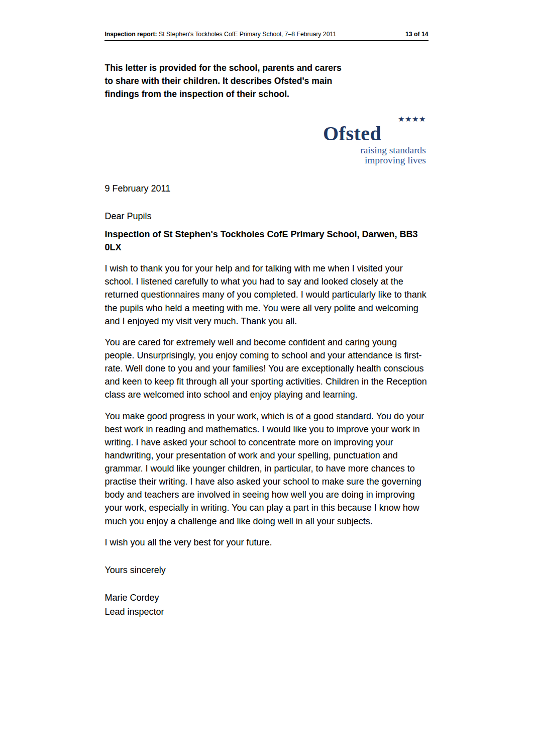Inspection report: St Stephen's Tockholes CofE Primary School, 7–8 February 2011
13 of 14
This letter is provided for the school, parents and carers to share with their children. It describes Ofsted's main findings from the inspection of their school.
★★★★
Ofsted
raising standards improving lives
9 February 2011
Dear Pupils
Inspection of St Stephen's Tockholes CofE Primary School, Darwen, BB3 0LX
I wish to thank you for your help and for talking with me when I visited your school. I listened carefully to what you had to say and looked closely at the returned questionnaires many of you completed. I would particularly like to thank the pupils who held a meeting with me. You were all very polite and welcoming and I enjoyed my visit very much. Thank you all.
You are cared for extremely well and become confident and caring young people. Unsurprisingly, you enjoy coming to school and your attendance is first-rate. Well done to you and your families! You are exceptionally health conscious and keen to keep fit through all your sporting activities. Children in the Reception class are welcomed into school and enjoy playing and learning.
You make good progress in your work, which is of a good standard. You do your best work in reading and mathematics. I would like you to improve your work in writing. I have asked your school to concentrate more on improving your handwriting, your presentation of work and your spelling, punctuation and grammar. I would like younger children, in particular, to have more chances to practise their writing. I have also asked your school to make sure the governing body and teachers are involved in seeing how well you are doing in improving your work, especially in writing. You can play a part in this because I know how much you enjoy a challenge and like doing well in all your subjects.
I wish you all the very best for your future.
Yours sincerely
Marie Cordey
Lead inspector